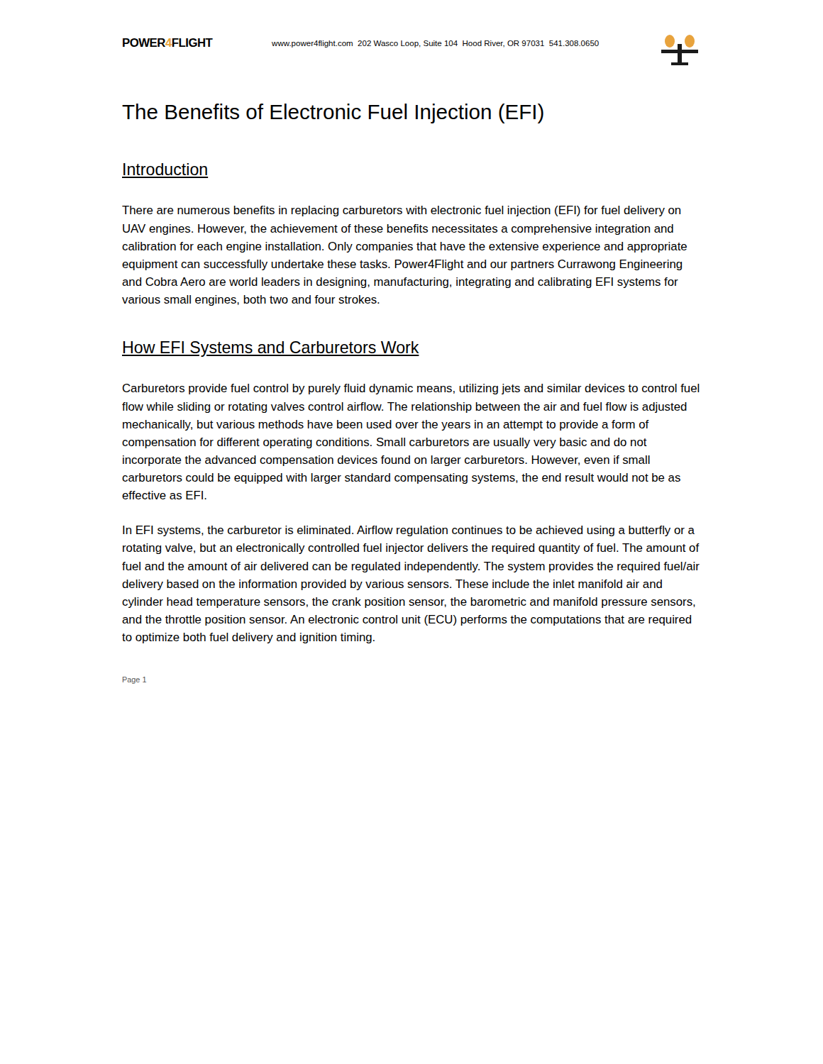POWER4 FLIGHT
www.power4flight.com 202 Wasco Loop, Suite 104 Hood River, OR 97031 541.308.0650
The Benefits of Electronic Fuel Injection (EFI)
Introduction
There are numerous benefits in replacing carburetors with electronic fuel injection (EFI) for fuel delivery on UAV engines. However, the achievement of these benefits necessitates a comprehensive integration and calibration for each engine installation. Only companies that have the extensive experience and appropriate equipment can successfully undertake these tasks. Power4Flight and our partners Currawong Engineering and Cobra Aero are world leaders in designing, manufacturing, integrating and calibrating EFI systems for various small engines, both two and four strokes.
How EFI Systems and Carburetors Work
Carburetors provide fuel control by purely fluid dynamic means, utilizing jets and similar devices to control fuel flow while sliding or rotating valves control airflow. The relationship between the air and fuel flow is adjusted mechanically, but various methods have been used over the years in an attempt to provide a form of compensation for different operating conditions. Small carburetors are usually very basic and do not incorporate the advanced compensation devices found on larger carburetors. However, even if small carburetors could be equipped with larger standard compensating systems, the end result would not be as effective as EFI.
In EFI systems, the carburetor is eliminated. Airflow regulation continues to be achieved using a butterfly or a rotating valve, but an electronically controlled fuel injector delivers the required quantity of fuel. The amount of fuel and the amount of air delivered can be regulated independently. The system provides the required fuel/air delivery based on the information provided by various sensors. These include the inlet manifold air and cylinder head temperature sensors, the crank position sensor, the barometric and manifold pressure sensors, and the throttle position sensor. An electronic control unit (ECU) performs the computations that are required to optimize both fuel delivery and ignition timing.
Page 1